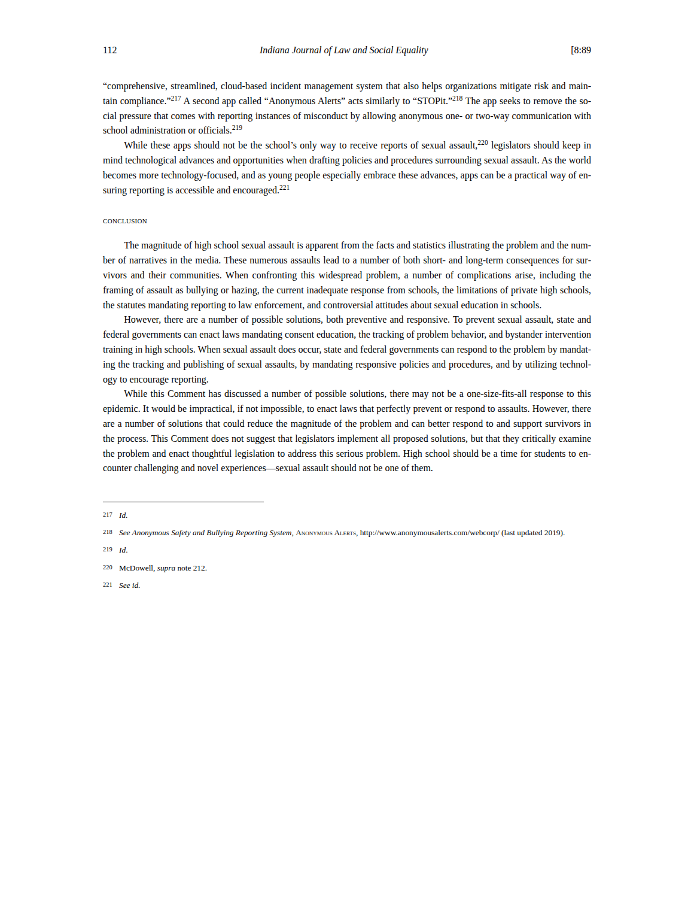112 Indiana Journal of Law and Social Equality [8:89
“comprehensive, streamlined, cloud-based incident management system that also helps organizations mitigate risk and maintain compliance.”217 A second app called “Anonymous Alerts” acts similarly to “STOPit.”218 The app seeks to remove the social pressure that comes with reporting instances of misconduct by allowing anonymous one- or two-way communication with school administration or officials.219
While these apps should not be the school’s only way to receive reports of sexual assault,220 legislators should keep in mind technological advances and opportunities when drafting policies and procedures surrounding sexual assault. As the world becomes more technology-focused, and as young people especially embrace these advances, apps can be a practical way of ensuring reporting is accessible and encouraged.221
Conclusion
The magnitude of high school sexual assault is apparent from the facts and statistics illustrating the problem and the number of narratives in the media. These numerous assaults lead to a number of both short- and long-term consequences for survivors and their communities. When confronting this widespread problem, a number of complications arise, including the framing of assault as bullying or hazing, the current inadequate response from schools, the limitations of private high schools, the statutes mandating reporting to law enforcement, and controversial attitudes about sexual education in schools.
However, there are a number of possible solutions, both preventive and responsive. To prevent sexual assault, state and federal governments can enact laws mandating consent education, the tracking of problem behavior, and bystander intervention training in high schools. When sexual assault does occur, state and federal governments can respond to the problem by mandating the tracking and publishing of sexual assaults, by mandating responsive policies and procedures, and by utilizing technology to encourage reporting.
While this Comment has discussed a number of possible solutions, there may not be a one-size-fits-all response to this epidemic. It would be impractical, if not impossible, to enact laws that perfectly prevent or respond to assaults. However, there are a number of solutions that could reduce the magnitude of the problem and can better respond to and support survivors in the process. This Comment does not suggest that legislators implement all proposed solutions, but that they critically examine the problem and enact thoughtful legislation to address this serious problem. High school should be a time for students to encounter challenging and novel experiences—sexual assault should not be one of them.
217 Id.
218 See Anonymous Safety and Bullying Reporting System, Anonymous Alerts, http://www.anonymousalerts.com/webcorp/ (last updated 2019).
219 Id.
220 McDowell, supra note 212.
221 See id.